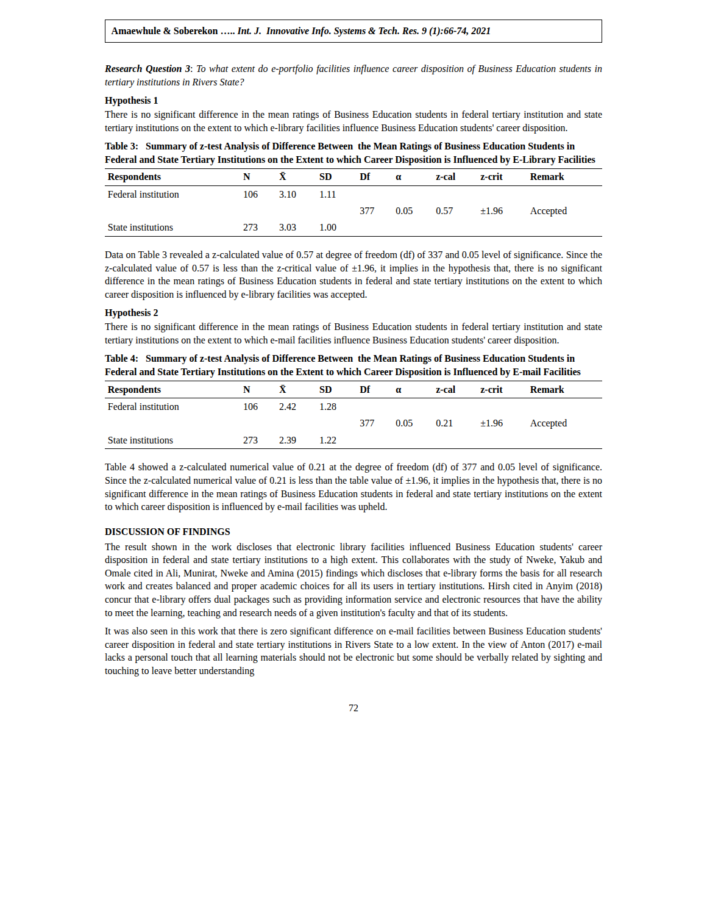Amaewhule & Soberekon ….. Int. J. Innovative Info. Systems & Tech. Res. 9 (1):66-74, 2021
Research Question 3: To what extent do e-portfolio facilities influence career disposition of Business Education students in tertiary institutions in Rivers State?
Hypothesis 1
There is no significant difference in the mean ratings of Business Education students in federal tertiary institution and state tertiary institutions on the extent to which e-library facilities influence Business Education students' career disposition.
Table 3: Summary of z-test Analysis of Difference Between the Mean Ratings of Business Education Students in Federal and State Tertiary Institutions on the Extent to which Career Disposition is Influenced by E-Library Facilities
| Respondents | N | X̄ | SD | Df | α | z-cal | z-crit | Remark |
| --- | --- | --- | --- | --- | --- | --- | --- | --- |
| Federal institution | 106 | 3.10 | 1.11 | | | | | |
| | | | | 377 | 0.05 | 0.57 | ±1.96 | Accepted |
| State institutions | 273 | 3.03 | 1.00 | | | | | |
Data on Table 3 revealed a z-calculated value of 0.57 at degree of freedom (df) of 337 and 0.05 level of significance. Since the z-calculated value of 0.57 is less than the z-critical value of ±1.96, it implies in the hypothesis that, there is no significant difference in the mean ratings of Business Education students in federal and state tertiary institutions on the extent to which career disposition is influenced by e-library facilities was accepted.
Hypothesis 2
There is no significant difference in the mean ratings of Business Education students in federal tertiary institution and state tertiary institutions on the extent to which e-mail facilities influence Business Education students' career disposition.
Table 4: Summary of z-test Analysis of Difference Between the Mean Ratings of Business Education Students in Federal and State Tertiary Institutions on the Extent to which Career Disposition is Influenced by E-mail Facilities
| Respondents | N | X̄ | SD | Df | α | z-cal | z-crit | Remark |
| --- | --- | --- | --- | --- | --- | --- | --- | --- |
| Federal institution | 106 | 2.42 | 1.28 | | | | | |
| | | | | 377 | 0.05 | 0.21 | ±1.96 | Accepted |
| State institutions | 273 | 2.39 | 1.22 | | | | | |
Table 4 showed a z-calculated numerical value of 0.21 at the degree of freedom (df) of 377 and 0.05 level of significance. Since the z-calculated numerical value of 0.21 is less than the table value of ±1.96, it implies in the hypothesis that, there is no significant difference in the mean ratings of Business Education students in federal and state tertiary institutions on the extent to which career disposition is influenced by e-mail facilities was upheld.
DISCUSSION OF FINDINGS
The result shown in the work discloses that electronic library facilities influenced Business Education students' career disposition in federal and state tertiary institutions to a high extent. This collaborates with the study of Nweke, Yakub and Omale cited in Ali, Munirat, Nweke and Amina (2015) findings which discloses that e-library forms the basis for all research work and creates balanced and proper academic choices for all its users in tertiary institutions. Hirsh cited in Anyim (2018) concur that e-library offers dual packages such as providing information service and electronic resources that have the ability to meet the learning, teaching and research needs of a given institution's faculty and that of its students.
It was also seen in this work that there is zero significant difference on e-mail facilities between Business Education students' career disposition in federal and state tertiary institutions in Rivers State to a low extent. In the view of Anton (2017) e-mail lacks a personal touch that all learning materials should not be electronic but some should be verbally related by sighting and touching to leave better understanding
72